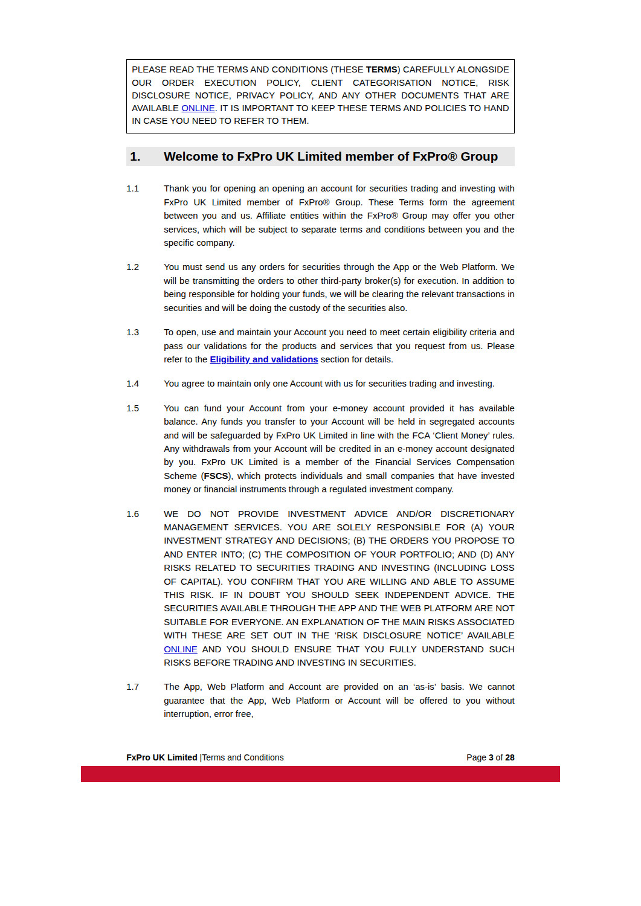PLEASE READ THE TERMS AND CONDITIONS (THESE TERMS) CAREFULLY ALONGSIDE OUR ORDER EXECUTION POLICY, CLIENT CATEGORISATION NOTICE, RISK DISCLOSURE NOTICE, PRIVACY POLICY, AND ANY OTHER DOCUMENTS THAT ARE AVAILABLE ONLINE. IT IS IMPORTANT TO KEEP THESE TERMS AND POLICIES TO HAND IN CASE YOU NEED TO REFER TO THEM.
1. Welcome to FxPro UK Limited member of FxPro® Group
1.1
Thank you for opening an opening an account for securities trading and investing with FxPro UK Limited member of FxPro® Group. These Terms form the agreement between you and us. Affiliate entities within the FxPro® Group may offer you other services, which will be subject to separate terms and conditions between you and the specific company.
1.2
You must send us any orders for securities through the App or the Web Platform. We will be transmitting the orders to other third-party broker(s) for execution. In addition to being responsible for holding your funds, we will be clearing the relevant transactions in securities and will be doing the custody of the securities also.
1.3
To open, use and maintain your Account you need to meet certain eligibility criteria and pass our validations for the products and services that you request from us. Please refer to the Eligibility and validations section for details.
1.4
You agree to maintain only one Account with us for securities trading and investing.
1.5
You can fund your Account from your e-money account provided it has available balance. Any funds you transfer to your Account will be held in segregated accounts and will be safeguarded by FxPro UK Limited in line with the FCA ‘Client Money’ rules. Any withdrawals from your Account will be credited in an e-money account designated by you. FxPro UK Limited is a member of the Financial Services Compensation Scheme (FSCS), which protects individuals and small companies that have invested money or financial instruments through a regulated investment company.
1.6
WE DO NOT PROVIDE INVESTMENT ADVICE AND/OR DISCRETIONARY MANAGEMENT SERVICES. YOU ARE SOLELY RESPONSIBLE FOR (A) YOUR INVESTMENT STRATEGY AND DECISIONS; (B) THE ORDERS YOU PROPOSE TO AND ENTER INTO; (C) THE COMPOSITION OF YOUR PORTFOLIO; AND (D) ANY RISKS RELATED TO SECURITIES TRADING AND INVESTING (INCLUDING LOSS OF CAPITAL). YOU CONFIRM THAT YOU ARE WILLING AND ABLE TO ASSUME THIS RISK. IF IN DOUBT YOU SHOULD SEEK INDEPENDENT ADVICE. THE SECURITIES AVAILABLE THROUGH THE APP AND THE WEB PLATFORM ARE NOT SUITABLE FOR EVERYONE. AN EXPLANATION OF THE MAIN RISKS ASSOCIATED WITH THESE ARE SET OUT IN THE ‘RISK DISCLOSURE NOTICE’ AVAILABLE ONLINE AND YOU SHOULD ENSURE THAT YOU FULLY UNDERSTAND SUCH RISKS BEFORE TRADING AND INVESTING IN SECURITIES.
1.7
The App, Web Platform and Account are provided on an ‘as-is’ basis. We cannot guarantee that the App, Web Platform or Account will be offered to you without interruption, error free,
FxPro UK Limited |Terms and Conditions
Page 3 of 28